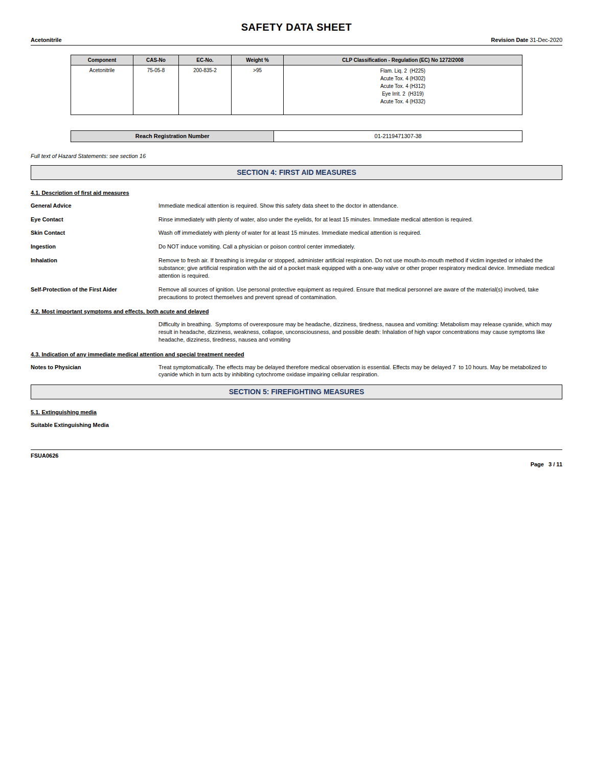SAFETY DATA SHEET
Acetonitrile Revision Date 31-Dec-2020
| Component | CAS-No | EC-No. | Weight % | CLP Classification - Regulation (EC) No 1272/2008 |
| --- | --- | --- | --- | --- |
| Acetonitrile | 75-05-8 | 200-835-2 | >95 | Flam. Liq. 2 (H225) Acute Tox. 4 (H302) Acute Tox. 4 (H312) Eye Irrit. 2 (H319) Acute Tox. 4 (H332) |
| Reach Registration Number | 01-2119471307-38 |
Full text of Hazard Statements: see section 16
SECTION 4: FIRST AID MEASURES
4.1. Description of first aid measures
General Advice
Immediate medical attention is required. Show this safety data sheet to the doctor in attendance.
Eye Contact
Rinse immediately with plenty of water, also under the eyelids, for at least 15 minutes. Immediate medical attention is required.
Skin Contact
Wash off immediately with plenty of water for at least 15 minutes. Immediate medical attention is required.
Ingestion
Do NOT induce vomiting. Call a physician or poison control center immediately.
Inhalation
Remove to fresh air. If breathing is irregular or stopped, administer artificial respiration. Do not use mouth-to-mouth method if victim ingested or inhaled the substance; give artificial respiration with the aid of a pocket mask equipped with a one-way valve or other proper respiratory medical device. Immediate medical attention is required.
Self-Protection of the First Aider
Remove all sources of ignition. Use personal protective equipment as required. Ensure that medical personnel are aware of the material(s) involved, take precautions to protect themselves and prevent spread of contamination.
4.2. Most important symptoms and effects, both acute and delayed
Difficulty in breathing. Symptoms of overexposure may be headache, dizziness, tiredness, nausea and vomiting: Metabolism may release cyanide, which may result in headache, dizziness, weakness, collapse, unconsciousness, and possible death: Inhalation of high vapor concentrations may cause symptoms like headache, dizziness, tiredness, nausea and vomiting
4.3. Indication of any immediate medical attention and special treatment needed
Notes to Physician
Treat symptomatically. The effects may be delayed therefore medical observation is essential. Effects may be delayed 7 to 10 hours. May be metabolized to cyanide which in turn acts by inhibiting cytochrome oxidase impairing cellular respiration.
SECTION 5: FIREFIGHTING MEASURES
5.1. Extinguishing media
Suitable Extinguishing Media
FSUA0626
Page 3 / 11